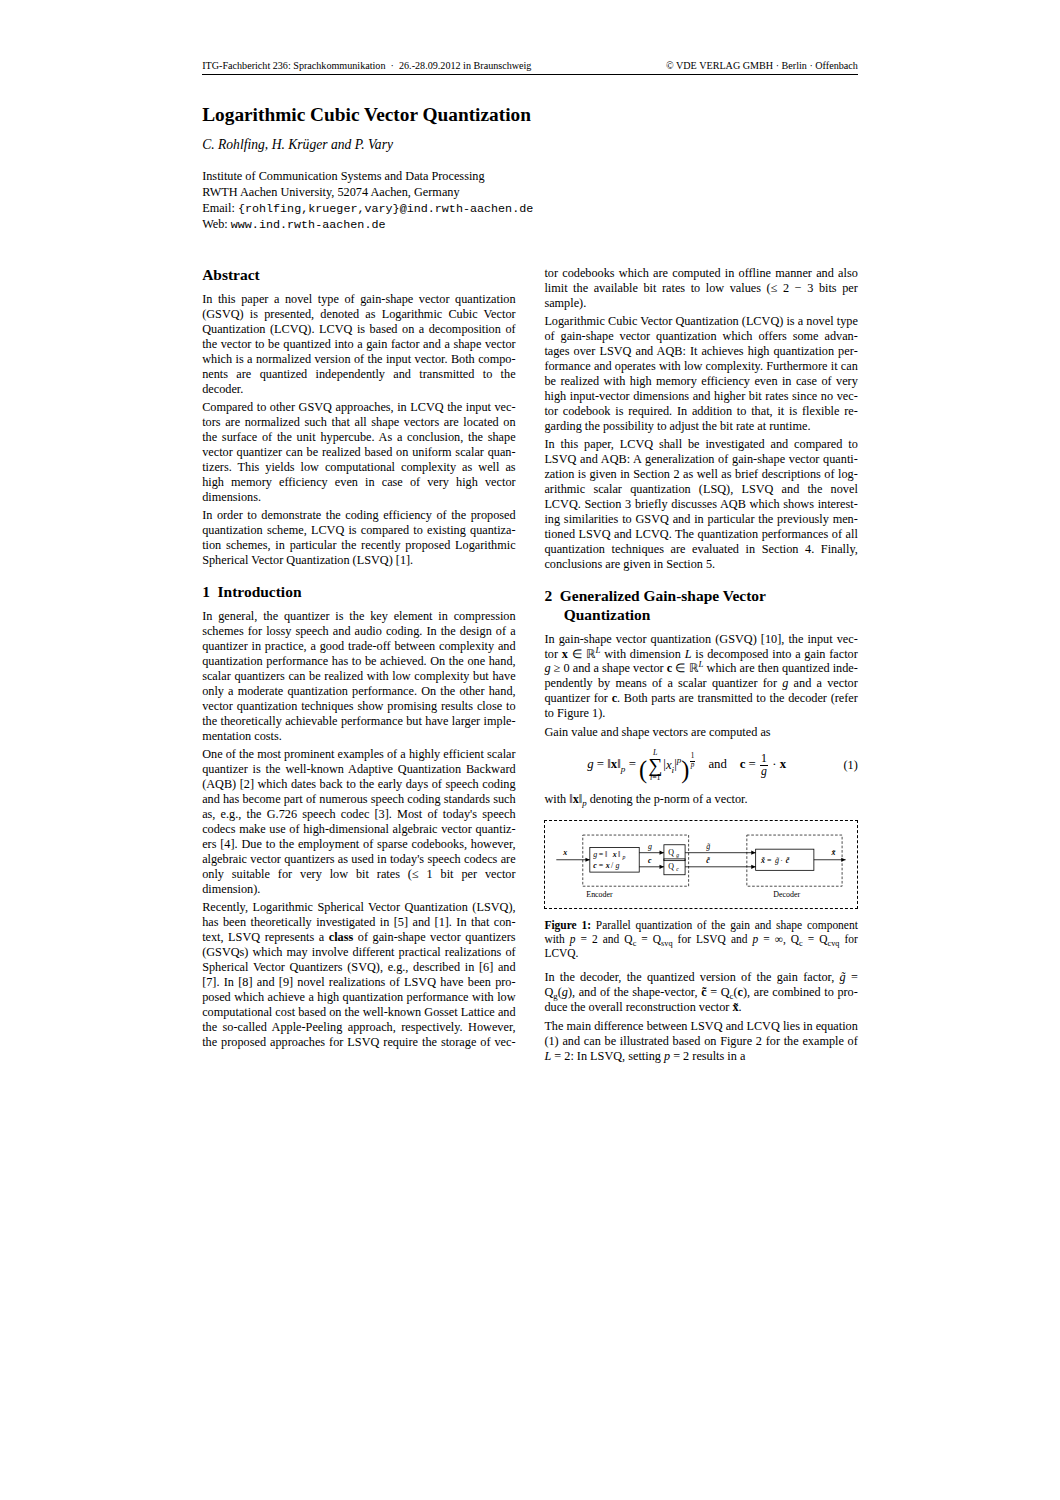ITG-Fachbericht 236: Sprachkommunikation · 26.-28.09.2012 in Braunschweig
© VDE VERLAG GMBH · Berlin · Offenbach
Logarithmic Cubic Vector Quantization
C. Rohlfing, H. Krüger and P. Vary
Institute of Communication Systems and Data Processing
RWTH Aachen University, 52074 Aachen, Germany
Email: {rohlfing,krueger,vary}@ind.rwth-aachen.de
Web: www.ind.rwth-aachen.de
Abstract
In this paper a novel type of gain-shape vector quantization (GSVQ) is presented, denoted as Logarithmic Cubic Vector Quantization (LCVQ). LCVQ is based on a decomposition of the vector to be quantized into a gain factor and a shape vector which is a normalized version of the input vector. Both components are quantized independently and transmitted to the decoder.
Compared to other GSVQ approaches, in LCVQ the input vectors are normalized such that all shape vectors are located on the surface of the unit hypercube. As a conclusion, the shape vector quantizer can be realized based on uniform scalar quantizers. This yields low computational complexity as well as high memory efficiency even in case of very high vector dimensions.
In order to demonstrate the coding efficiency of the proposed quantization scheme, LCVQ is compared to existing quantization schemes, in particular the recently proposed Logarithmic Spherical Vector Quantization (LSVQ) [1].
1 Introduction
In general, the quantizer is the key element in compression schemes for lossy speech and audio coding. In the design of a quantizer in practice, a good trade-off between complexity and quantization performance has to be achieved. On the one hand, scalar quantizers can be realized with low complexity but have only a moderate quantization performance. On the other hand, vector quantization techniques show promising results close to the theoretically achievable performance but have larger implementation costs.
One of the most prominent examples of a highly efficient scalar quantizer is the well-known Adaptive Quantization Backward (AQB) [2] which dates back to the early days of speech coding and has become part of numerous speech coding standards such as, e.g., the G.726 speech codec [3]. Most of today's speech codecs make use of high-dimensional algebraic vector quantizers [4]. Due to the employment of sparse codebooks, however, algebraic vector quantizers as used in today's speech codecs are only suitable for very low bit rates (≤ 1 bit per vector dimension).
Recently, Logarithmic Spherical Vector Quantization (LSVQ), has been theoretically investigated in [5] and [1]. In that context, LSVQ represents a class of gain-shape vector quantizers (GSVQs) which may involve different practical realizations of Spherical Vector Quantizers (SVQ), e.g., described in [6] and [7]. In [8] and [9] novel realizations of LSVQ have been proposed which achieve a high quantization performance with low computational cost based on the well-known Gosset Lattice and the so-called Apple-Peeling approach, respectively. However, the proposed approaches for LSVQ require the storage of vector codebooks which are computed in offline manner and also limit the available bit rates to low values (≤ 2 − 3 bits per sample).
Logarithmic Cubic Vector Quantization (LCVQ) is a novel type of gain-shape vector quantization which offers some advantages over LSVQ and AQB: It achieves high quantization performance and operates with low complexity. Furthermore it can be realized with high memory efficiency even in case of very high input-vector dimensions and higher bit rates since no vector codebook is required. In addition to that, it is flexible regarding the possibility to adjust the bit rate at runtime.
In this paper, LCVQ shall be investigated and compared to LSVQ and AQB: A generalization of gain-shape vector quantization is given in Section 2 as well as brief descriptions of logarithmic scalar quantization (LSQ), LSVQ and the novel LCVQ. Section 3 briefly discusses AQB which shows interesting similarities to GSVQ and in particular the previously mentioned LSVQ and LCVQ. The quantization performances of all quantization techniques are evaluated in Section 4. Finally, conclusions are given in Section 5.
2 Generalized Gain-shape Vector
Quantization
In gain-shape vector quantization (GSVQ) [10], the input vector x ∈ ℝL with dimension L is decomposed into a gain factor g ≥ 0 and a shape vector c ∈ ℝL which are then quantized independently by means of a scalar quantizer for g and a vector quantizer for c. Both parts are transmitted to the decoder (refer to Figure 1).
Gain value and shape vectors are computed as
g = ‖x‖p = (L∑i=1|xi|p)1 p and c = 1 g · x
(1)
with ‖x‖p denoting the p-norm of a vector.
x g= ‖x‖p c=x/g g c Qg Qc g̃ c̃ x̃=g̃·c̃ x̃ Encoder Decoder
Figure 1: Parallel quantization of the gain and shape component with p = 2 and Qc = Qsvq for LSVQ and p = ∞, Qc = Qcvq for LCVQ.
In the decoder, the quantized version of the gain factor, g̃ = Qg(g), and of the shape-vector, c̃ = Qc(c), are combined to produce the overall reconstruction vector x̃.
The main difference between LSVQ and LCVQ lies in equation (1) and can be illustrated based on Figure 2 for the example of L = 2: In LSVQ, setting p = 2 results in a